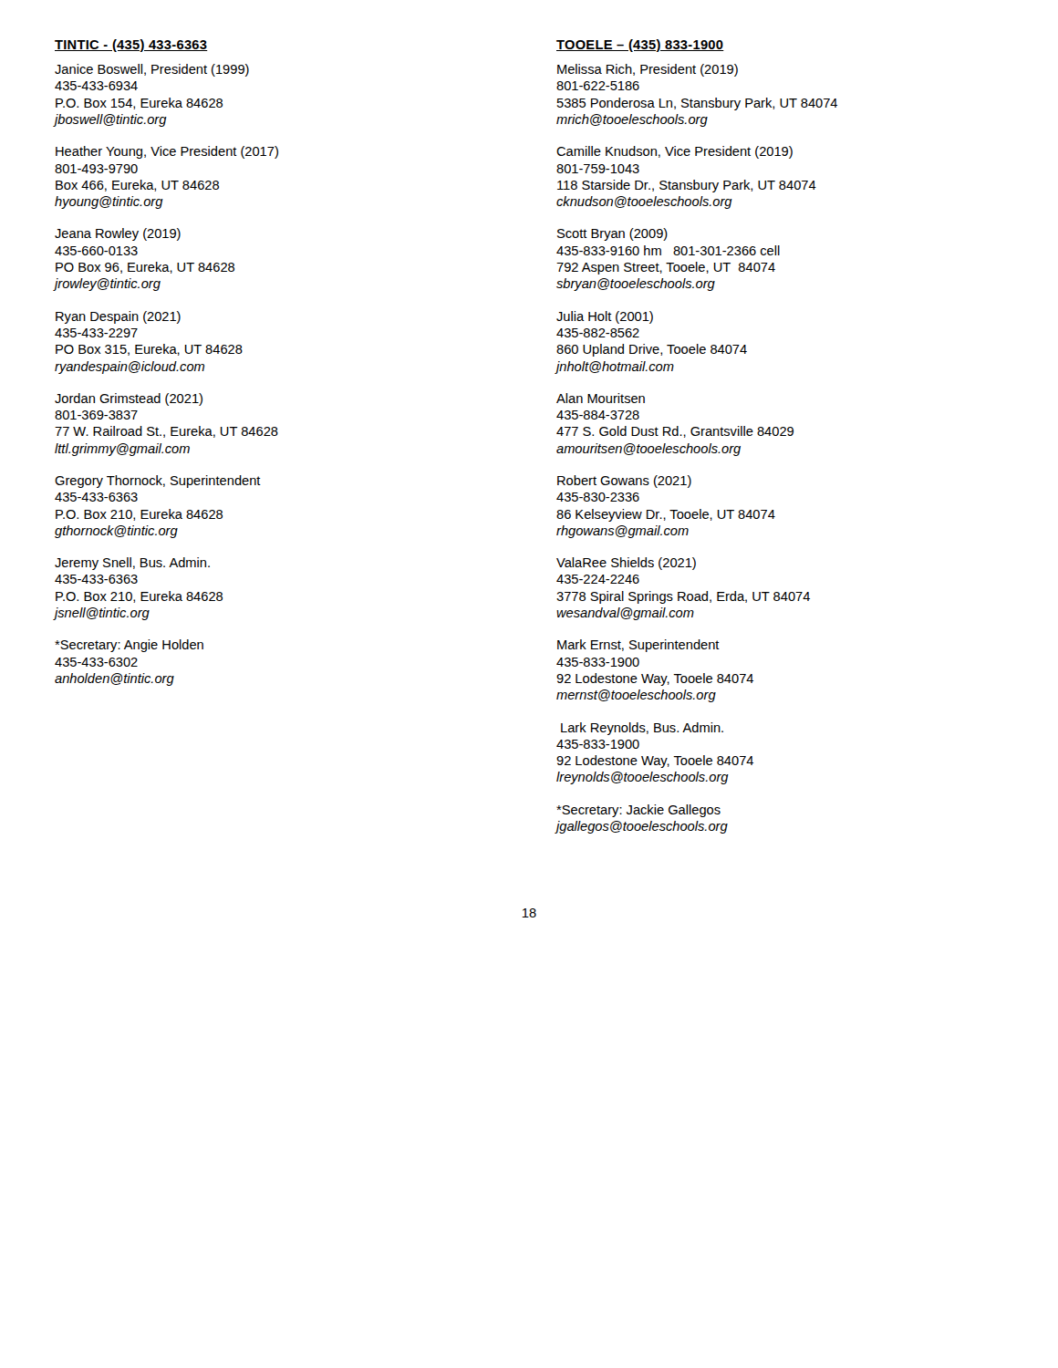TINTIC - (435) 433-6363
Janice Boswell, President (1999)
435-433-6934
P.O. Box 154, Eureka 84628
jboswell@tintic.org
Heather Young, Vice President (2017)
801-493-9790
Box 466, Eureka, UT 84628
hyoung@tintic.org
Jeana Rowley (2019)
435-660-0133
PO Box 96, Eureka, UT 84628
jrowley@tintic.org
Ryan Despain (2021)
435-433-2297
PO Box 315, Eureka, UT 84628
ryandespain@icloud.com
Jordan Grimstead (2021)
801-369-3837
77 W. Railroad St., Eureka, UT 84628
lttl.grimmy@gmail.com
Gregory Thornock, Superintendent
435-433-6363
P.O. Box 210, Eureka 84628
gthornock@tintic.org
Jeremy Snell, Bus. Admin.
435-433-6363
P.O. Box 210, Eureka 84628
jsnell@tintic.org
*Secretary: Angie Holden
435-433-6302
anholden@tintic.org
TOOELE – (435) 833-1900
Melissa Rich, President (2019)
801-622-5186
5385 Ponderosa Ln, Stansbury Park, UT 84074
mrich@tooeleschools.org
Camille Knudson, Vice President (2019)
801-759-1043
118 Starside Dr., Stansbury Park, UT 84074
cknudson@tooeleschools.org
Scott Bryan (2009)
435-833-9160 hm 801-301-2366 cell
792 Aspen Street, Tooele, UT 84074
sbryan@tooeleschools.org
Julia Holt (2001)
435-882-8562
860 Upland Drive, Tooele 84074
jnholt@hotmail.com
Alan Mouritsen
435-884-3728
477 S. Gold Dust Rd., Grantsville 84029
amouritsen@tooeleschools.org
Robert Gowans (2021)
435-830-2336
86 Kelseyview Dr., Tooele, UT 84074
rhgowans@gmail.com
ValaRee Shields (2021)
435-224-2246
3778 Spiral Springs Road, Erda, UT 84074
wesandval@gmail.com
Mark Ernst, Superintendent
435-833-1900
92 Lodestone Way, Tooele 84074
mernst@tooeleschools.org
Lark Reynolds, Bus. Admin.
435-833-1900
92 Lodestone Way, Tooele 84074
lreynolds@tooeleschools.org
*Secretary: Jackie Gallegos
jgallegos@tooeleschools.org
18